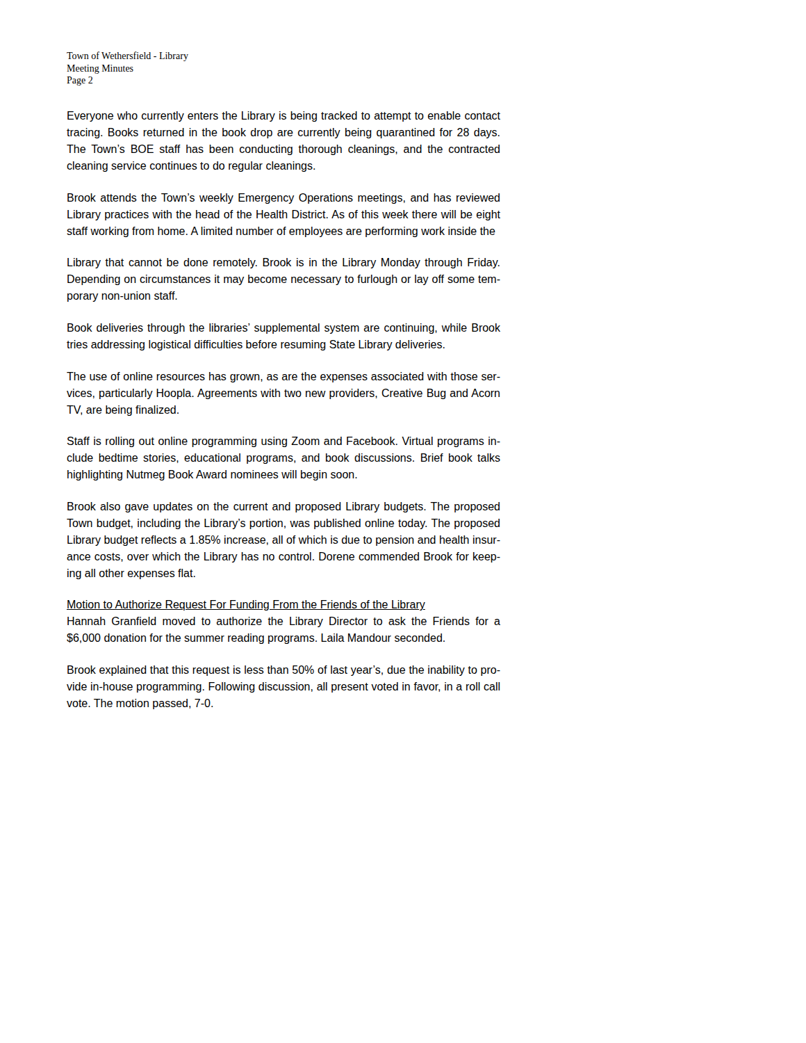Town of Wethersfield - Library
Meeting Minutes
Page 2
Everyone who currently enters the Library is being tracked to attempt to enable contact tracing. Books returned in the book drop are currently being quarantined for 28 days. The Town’s BOE staff has been conducting thorough cleanings, and the contracted cleaning service continues to do regular cleanings.
Brook attends the Town’s weekly Emergency Operations meetings, and has reviewed Library practices with the head of the Health District. As of this week there will be eight staff working from home. A limited number of employees are performing work inside the
Library that cannot be done remotely. Brook is in the Library Monday through Friday. Depending on circumstances it may become necessary to furlough or lay off some temporary non-union staff.
Book deliveries through the libraries’ supplemental system are continuing, while Brook tries addressing logistical difficulties before resuming State Library deliveries.
The use of online resources has grown, as are the expenses associated with those services, particularly Hoopla. Agreements with two new providers, Creative Bug and Acorn TV, are being finalized.
Staff is rolling out online programming using Zoom and Facebook. Virtual programs include bedtime stories, educational programs, and book discussions. Brief book talks highlighting Nutmeg Book Award nominees will begin soon.
Brook also gave updates on the current and proposed Library budgets. The proposed Town budget, including the Library’s portion, was published online today. The proposed Library budget reflects a 1.85% increase, all of which is due to pension and health insurance costs, over which the Library has no control. Dorene commended Brook for keeping all other expenses flat.
Motion to Authorize Request For Funding From the Friends of the Library
Hannah Granfield moved to authorize the Library Director to ask the Friends for a $6,000 donation for the summer reading programs. Laila Mandour seconded.
Brook explained that this request is less than 50% of last year’s, due the inability to provide in-house programming. Following discussion, all present voted in favor, in a roll call vote. The motion passed, 7-0.